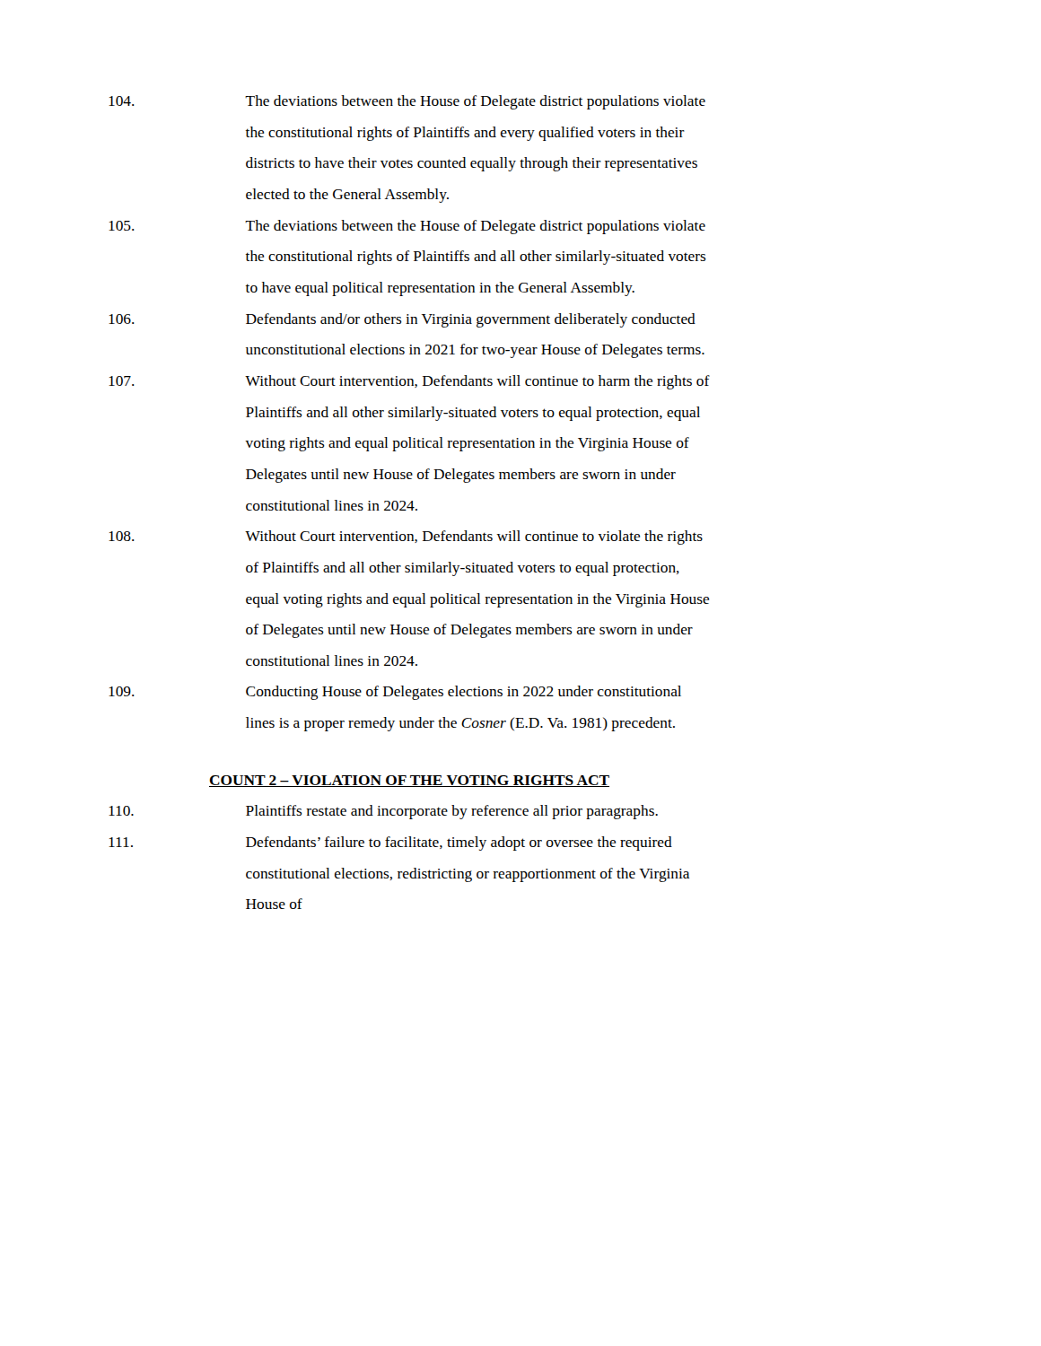The deviations between the House of Delegate district populations violate the constitutional rights of Plaintiffs and every qualified voters in their districts to have their votes counted equally through their representatives elected to the General Assembly.
The deviations between the House of Delegate district populations violate the constitutional rights of Plaintiffs and all other similarly-situated voters to have equal political representation in the General Assembly.
Defendants and/or others in Virginia government deliberately conducted unconstitutional elections in 2021 for two-year House of Delegates terms.
Without Court intervention, Defendants will continue to harm the rights of Plaintiffs and all other similarly-situated voters to equal protection, equal voting rights and equal political representation in the Virginia House of Delegates until new House of Delegates members are sworn in under constitutional lines in 2024.
Without Court intervention, Defendants will continue to violate the rights of Plaintiffs and all other similarly-situated voters to equal protection, equal voting rights and equal political representation in the Virginia House of Delegates until new House of Delegates members are sworn in under constitutional lines in 2024.
Conducting House of Delegates elections in 2022 under constitutional lines is a proper remedy under the Cosner (E.D. Va. 1981) precedent.
COUNT 2 – VIOLATION OF THE VOTING RIGHTS ACT
Plaintiffs restate and incorporate by reference all prior paragraphs.
Defendants’ failure to facilitate, timely adopt or oversee the required constitutional elections, redistricting or reapportionment of the Virginia House of